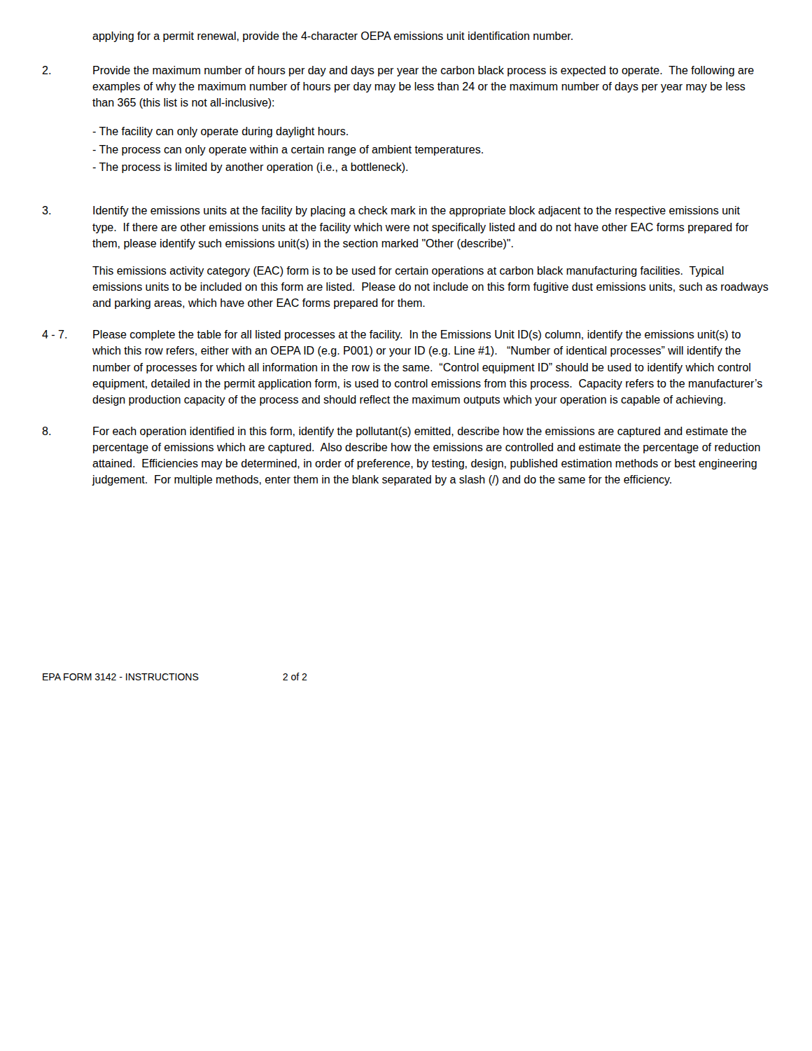applying for a permit renewal, provide the 4-character OEPA emissions unit identification number.
2.
Provide the maximum number of hours per day and days per year the carbon black process is expected to operate. The following are examples of why the maximum number of hours per day may be less than 24 or the maximum number of days per year may be less than 365 (this list is not all-inclusive):
- The facility can only operate during daylight hours.
- The process can only operate within a certain range of ambient temperatures.
- The process is limited by another operation (i.e., a bottleneck).
3.
Identify the emissions units at the facility by placing a check mark in the appropriate block adjacent to the respective emissions unit type. If there are other emissions units at the facility which were not specifically listed and do not have other EAC forms prepared for them, please identify such emissions unit(s) in the section marked "Other (describe)".
This emissions activity category (EAC) form is to be used for certain operations at carbon black manufacturing facilities. Typical emissions units to be included on this form are listed. Please do not include on this form fugitive dust emissions units, such as roadways and parking areas, which have other EAC forms prepared for them.
4 - 7.
Please complete the table for all listed processes at the facility. In the Emissions Unit ID(s) column, identify the emissions unit(s) to which this row refers, either with an OEPA ID (e.g. P001) or your ID (e.g. Line #1). “Number of identical processes” will identify the number of processes for which all information in the row is the same. “Control equipment ID” should be used to identify which control equipment, detailed in the permit application form, is used to control emissions from this process. Capacity refers to the manufacturer’s design production capacity of the process and should reflect the maximum outputs which your operation is capable of achieving.
8.
For each operation identified in this form, identify the pollutant(s) emitted, describe how the emissions are captured and estimate the percentage of emissions which are captured. Also describe how the emissions are controlled and estimate the percentage of reduction attained. Efficiencies may be determined, in order of preference, by testing, design, published estimation methods or best engineering judgement. For multiple methods, enter them in the blank separated by a slash (/) and do the same for the efficiency.
EPA FORM 3142 - INSTRUCTIONS
2 of 2